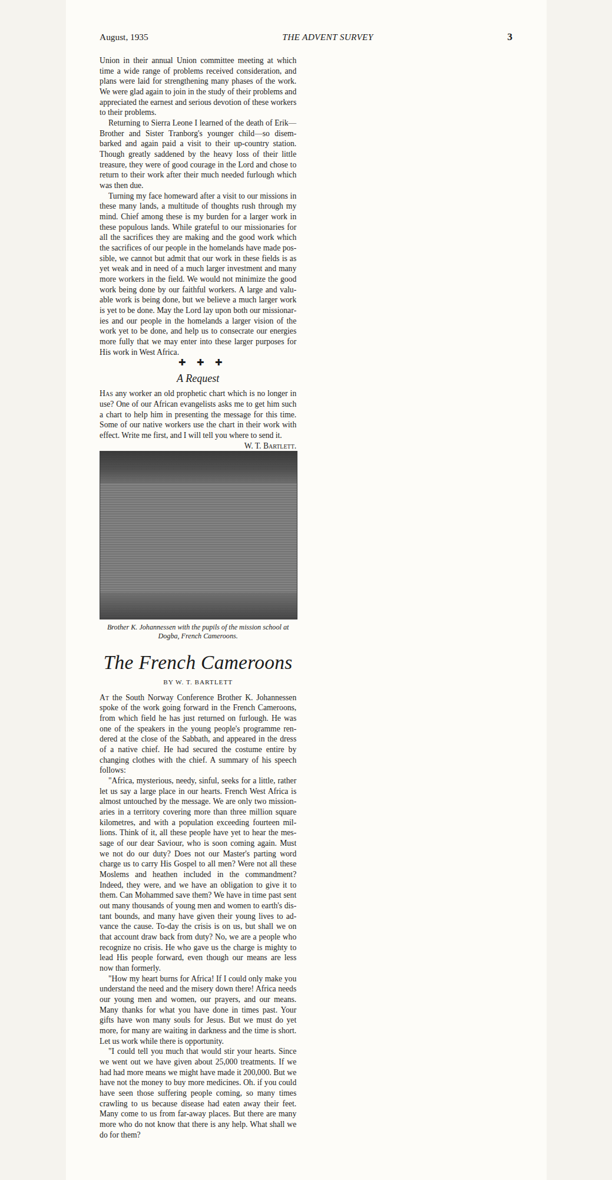August, 1935
THE ADVENT SURVEY
3
Union in their annual Union committee meeting at which time a wide range of problems received consideration, and plans were laid for strengthening many phases of the work. We were glad again to join in the study of their problems and appreciated the earnest and serious devotion of these workers to their problems.
Returning to Sierra Leone I learned of the death of Erik—Brother and Sister Tranborg's younger child—so disembarked and again paid a visit to their up-country station. Though greatly saddened by the heavy loss of their little treasure, they were of good courage in the Lord and chose to return to their work after their much needed furlough which was then due.
Turning my face homeward after a visit to our missions in these many lands, a multitude of thoughts rush through my mind. Chief among these is my burden for a larger work in these populous lands. While grateful to our missionaries for all the sacrifices they are making and the good work which the sacrifices of our people in the homelands have made possible, we cannot but admit that our work in these fields is as yet weak and in need of a much larger investment and many more workers in the field. We would not minimize the good work being done by our faithful workers. A large and valuable work is being done, but we believe a much larger work is yet to be done. May the Lord lay upon both our missionaries and our people in the homelands a larger vision of the work yet to be done, and help us to consecrate our energies more fully that we may enter into these larger purposes for His work in West Africa.
✚ ✚ ✚
A Request
Has any worker an old prophetic chart which is no longer in use? One of our African evangelists asks me to get him such a chart to help him in presenting the message for this time. Some of our native workers use the chart in their work with effect. Write me first, and I will tell you where to send it.
W. T. Bartlett.
Brother K. Johannessen with the pupils of the mission school at Dogba, French Cameroons.
The French Cameroons
BY W. T. BARTLETT
At the South Norway Conference Brother K. Johannessen spoke of the work going forward in the French Cameroons, from which field he has just returned on furlough. He was one of the speakers in the young people's programme rendered at the close of the Sabbath, and appeared in the dress of a native chief. He had secured the costume entire by changing clothes with the chief. A summary of his speech follows:
"Africa, mysterious, needy, sinful, seeks for a little, rather let us say a large place in our hearts. French West Africa is almost untouched by the message. We are only two missionaries in a territory covering more than three million square kilometres, and with a population exceeding fourteen millions. Think of it, all these people have yet to hear the message of our dear Saviour, who is soon coming again. Must we not do our duty? Does not our Master's parting word charge us to carry His Gospel to all men? Were not all these Moslems and heathen included in the commandment? Indeed, they were, and we have an obligation to give it to them. Can Mohammed save them? We have in time past sent out many thousands of young men and women to earth's distant bounds, and many have given their young lives to advance the cause. To-day the crisis is on us, but shall we on that account draw back from duty? No, we are a people who recognize no crisis. He who gave us the charge is mighty to lead His people forward, even though our means are less now than formerly.
"How my heart burns for Africa! If I could only make you understand the need and the misery down there! Africa needs our young men and women, our prayers, and our means. Many thanks for what you have done in times past. Your gifts have won many souls for Jesus. But we must do yet more, for many are waiting in darkness and the time is short. Let us work while there is opportunity.
"I could tell you much that would stir your hearts. Since we went out we have given about 25,000 treatments. If we had had more means we might have made it 200,000. But we have not the money to buy more medicines. Oh. if you could have seen those suffering people coming, so many times crawling to us because disease had eaten away their feet. Many come to us from far-away places. But there are many more who do not know that there is any help. What shall we do for them?